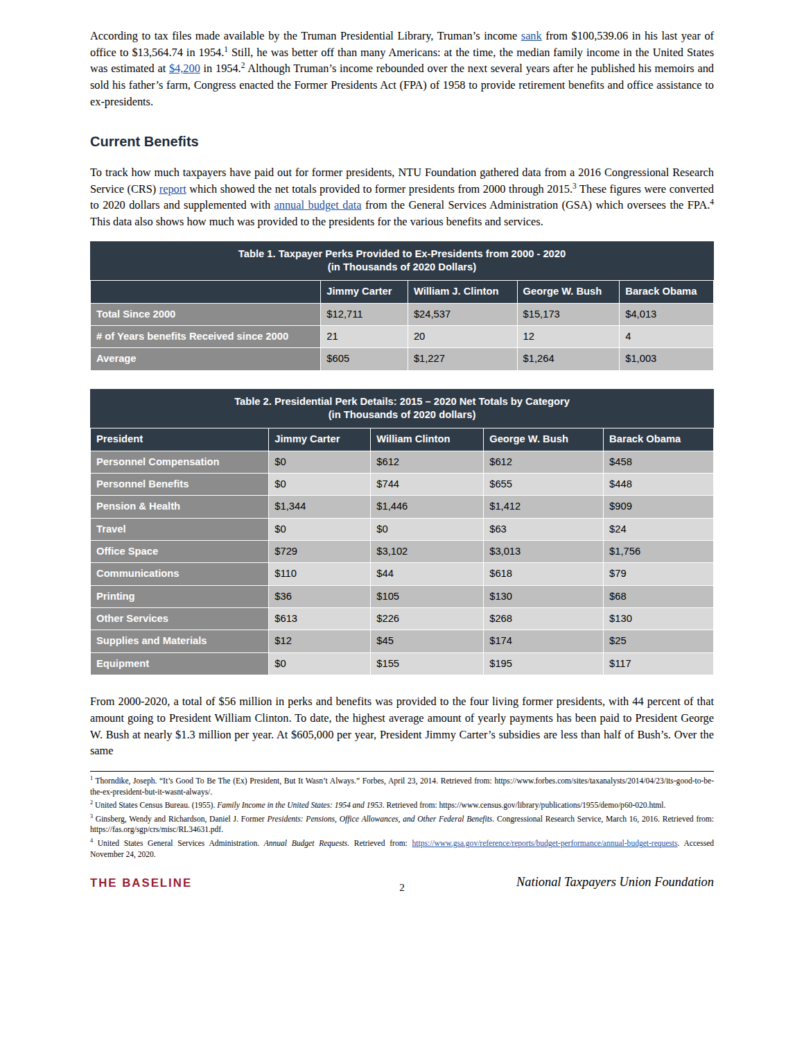According to tax files made available by the Truman Presidential Library, Truman’s income sank from $100,539.06 in his last year of office to $13,564.74 in 1954.1 Still, he was better off than many Americans: at the time, the median family income in the United States was estimated at $4,200 in 1954.2 Although Truman’s income rebounded over the next several years after he published his memoirs and sold his father’s farm, Congress enacted the Former Presidents Act (FPA) of 1958 to provide retirement benefits and office assistance to ex-presidents.
Current Benefits
To track how much taxpayers have paid out for former presidents, NTU Foundation gathered data from a 2016 Congressional Research Service (CRS) report which showed the net totals provided to former presidents from 2000 through 2015.3 These figures were converted to 2020 dollars and supplemented with annual budget data from the General Services Administration (GSA) which oversees the FPA.4 This data also shows how much was provided to the presidents for the various benefits and services.
Table 1. Taxpayer Perks Provided to Ex-Presidents from 2000 - 2020 (in Thousands of 2020 Dollars)
| | Jimmy Carter | William J. Clinton | George W. Bush | Barack Obama |
| --- | --- | --- | --- | --- |
| Total Since 2000 | $12,711 | $24,537 | $15,173 | $4,013 |
| # of Years benefits Received since 2000 | 21 | 20 | 12 | 4 |
| Average | $605 | $1,227 | $1,264 | $1,003 |
Table 2. Presidential Perk Details: 2015 – 2020 Net Totals by Category (in Thousands of 2020 dollars)
| President | Jimmy Carter | William Clinton | George W. Bush | Barack Obama |
| --- | --- | --- | --- | --- |
| Personnel Compensation | $0 | $612 | $612 | $458 |
| Personnel Benefits | $0 | $744 | $655 | $448 |
| Pension & Health | $1,344 | $1,446 | $1,412 | $909 |
| Travel | $0 | $0 | $63 | $24 |
| Office Space | $729 | $3,102 | $3,013 | $1,756 |
| Communications | $110 | $44 | $618 | $79 |
| Printing | $36 | $105 | $130 | $68 |
| Other Services | $613 | $226 | $268 | $130 |
| Supplies and Materials | $12 | $45 | $174 | $25 |
| Equipment | $0 | $155 | $195 | $117 |
From 2000-2020, a total of $56 million in perks and benefits was provided to the four living former presidents, with 44 percent of that amount going to President William Clinton. To date, the highest average amount of yearly payments has been paid to President George W. Bush at nearly $1.3 million per year. At $605,000 per year, President Jimmy Carter’s subsidies are less than half of Bush’s. Over the same
1 Thorndike, Joseph. “It’s Good To Be The (Ex) President, But It Wasn’t Always.” Forbes, April 23, 2014. Retrieved from: https://www.forbes.com/sites/taxanalysts/2014/04/23/its-good-to-be-the-ex-president-but-it-wasnt-always/.
2 United States Census Bureau. (1955). Family Income in the United States: 1954 and 1953. Retrieved from: https://www.census.gov/library/publications/1955/demo/p60-020.html.
3 Ginsberg, Wendy and Richardson, Daniel J. Former Presidents: Pensions, Office Allowances, and Other Federal Benefits. Congressional Research Service, March 16, 2016. Retrieved from: https://fas.org/sgp/crs/misc/RL34631.pdf.
4 United States General Services Administration. Annual Budget Requests. Retrieved from: https://www.gsa.gov/reference/reports/budget-performance/annual-budget-requests. Accessed November 24, 2020.
THE BASELINE National Taxpayers Union Foundation
2